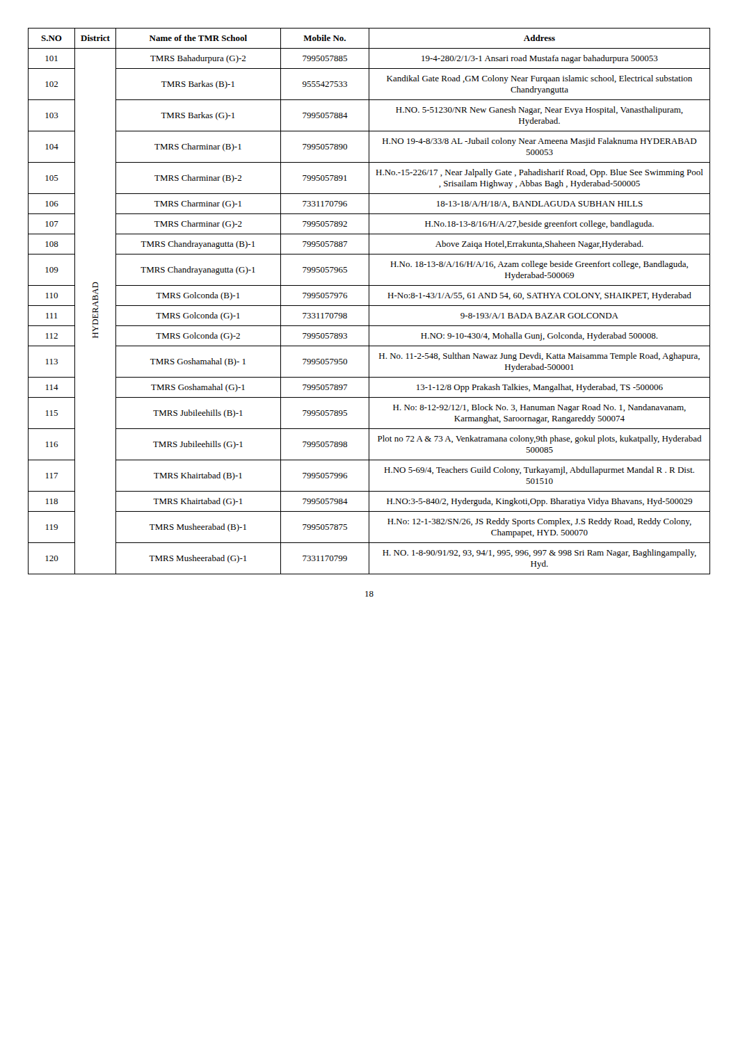| S.NO | District | Name of the TMR School | Mobile No. | Address |
| --- | --- | --- | --- | --- |
| 101 | HYDERABAD | TMRS Bahadurpura (G)-2 | 7995057885 | 19-4-280/2/1/3-1 Ansari road Mustafa nagar bahadurpura 500053 |
| 102 | TMRS Barkas (B)-1 | 9555427533 | Kandikal Gate Road ,GM Colony Near Furqaan islamic school, Electrical substation Chandryangutta |
| 103 | TMRS Barkas (G)-1 | 7995057884 | H.NO. 5-51230/NR New Ganesh Nagar, Near Evya Hospital, Vanasthalipuram, Hyderabad. |
| 104 | TMRS Charminar (B)-1 | 7995057890 | H.NO 19-4-8/33/8 AL -Jubail colony Near Ameena Masjid Falaknuma HYDERABAD 500053 |
| 105 | TMRS Charminar (B)-2 | 7995057891 | H.No.-15-226/17 , Near Jalpally Gate , Pahadisharif Road, Opp. Blue See Swimming Pool , Srisailam Highway , Abbas Bagh , Hyderabad-500005 |
| 106 | TMRS Charminar (G)-1 | 7331170796 | 18-13-18/A/H/18/A, BANDLAGUDA SUBHAN HILLS |
| 107 | TMRS Charminar (G)-2 | 7995057892 | H.No.18-13-8/16/H/A/27,beside greenfort college, bandlaguda. |
| 108 | TMRS Chandrayanagutta (B)-1 | 7995057887 | Above Zaiqa Hotel,Errakunta,Shaheen Nagar,Hyderabad. |
| 109 | TMRS Chandrayanagutta (G)-1 | 7995057965 | H.No. 18-13-8/A/16/H/A/16, Azam college beside Greenfort college, Bandlaguda, Hyderabad-500069 |
| 110 | TMRS Golconda (B)-1 | 7995057976 | H-No:8-1-43/1/A/55, 61 AND 54, 60, SATHYA COLONY, SHAIKPET, Hyderabad |
| 111 | TMRS Golconda (G)-1 | 7331170798 | 9-8-193/A/1 BADA BAZAR GOLCONDA |
| 112 | TMRS Golconda (G)-2 | 7995057893 | H.NO: 9-10-430/4, Mohalla Gunj, Golconda, Hyderabad 500008. |
| 113 | TMRS Goshamahal (B)- 1 | 7995057950 | H. No. 11-2-548, Sulthan Nawaz Jung Devdi, Katta Maisamma Temple Road, Aghapura, Hyderabad-500001 |
| 114 | TMRS Goshamahal (G)-1 | 7995057897 | 13-1-12/8 Opp Prakash Talkies, Mangalhat, Hyderabad, TS -500006 |
| 115 | TMRS Jubileehills (B)-1 | 7995057895 | H. No: 8-12-92/12/1, Block No. 3, Hanuman Nagar Road No. 1, Nandanavanam, Karmanghat, Saroornagar, Rangareddy 500074 |
| 116 | TMRS Jubileehills (G)-1 | 7995057898 | Plot no 72 A & 73 A, Venkatramana colony,9th phase, gokul plots, kukatpally, Hyderabad 500085 |
| 117 | TMRS Khairtabad (B)-1 | 7995057996 | H.NO 5-69/4, Teachers Guild Colony, Turkayamjl, Abdullapurmet Mandal R . R Dist. 501510 |
| 118 | TMRS Khairtabad (G)-1 | 7995057984 | H.NO:3-5-840/2, Hydergudа, Kingkoti,Opp. Bharatiya Vidya Bhavans, Hyd-500029 |
| 119 | TMRS Musheerabad (B)-1 | 7995057875 | H.No: 12-1-382/SN/26, JS Reddy Sports Complex, J.S Reddy Road, Reddy Colony, Champapet, HYD. 500070 |
| 120 | TMRS Musheerabad (G)-1 | 7331170799 | H. NO. 1-8-90/91/92, 93, 94/1, 995, 996, 997 & 998 Sri Ram Nagar, Baghlingampally, Hyd. |
18